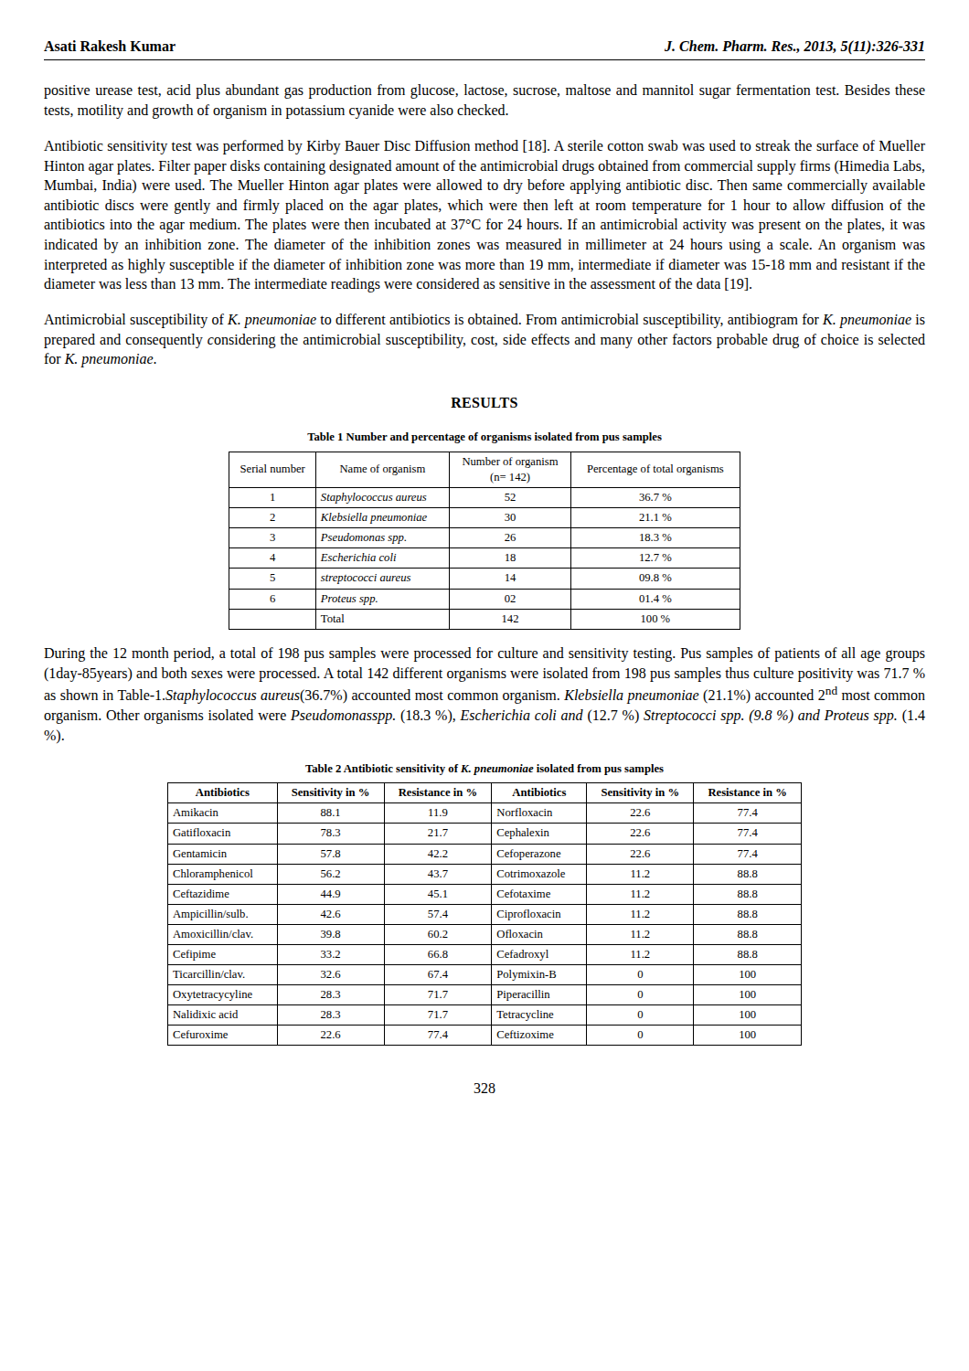Asati Rakesh Kumar J. Chem. Pharm. Res., 2013, 5(11):326-331
positive urease test, acid plus abundant gas production from glucose, lactose, sucrose, maltose and mannitol sugar fermentation test. Besides these tests, motility and growth of organism in potassium cyanide were also checked.
Antibiotic sensitivity test was performed by Kirby Bauer Disc Diffusion method [18]. A sterile cotton swab was used to streak the surface of Mueller Hinton agar plates. Filter paper disks containing designated amount of the antimicrobial drugs obtained from commercial supply firms (Himedia Labs, Mumbai, India) were used. The Mueller Hinton agar plates were allowed to dry before applying antibiotic disc. Then same commercially available antibiotic discs were gently and firmly placed on the agar plates, which were then left at room temperature for 1 hour to allow diffusion of the antibiotics into the agar medium. The plates were then incubated at 37°C for 24 hours. If an antimicrobial activity was present on the plates, it was indicated by an inhibition zone. The diameter of the inhibition zones was measured in millimeter at 24 hours using a scale. An organism was interpreted as highly susceptible if the diameter of inhibition zone was more than 19 mm, intermediate if diameter was 15-18 mm and resistant if the diameter was less than 13 mm. The intermediate readings were considered as sensitive in the assessment of the data [19].
Antimicrobial susceptibility of K. pneumoniae to different antibiotics is obtained. From antimicrobial susceptibility, antibiogram for K. pneumoniae is prepared and consequently considering the antimicrobial susceptibility, cost, side effects and many other factors probable drug of choice is selected for K. pneumoniae.
RESULTS
Table 1 Number and percentage of organisms isolated from pus samples
| Serial number | Name of organism | Number of organism (n= 142) | Percentage of total organisms |
| --- | --- | --- | --- |
| 1 | Staphylococcus aureus | 52 | 36.7 % |
| 2 | Klebsiella pneumoniae | 30 | 21.1 % |
| 3 | Pseudomonas spp. | 26 | 18.3 % |
| 4 | Escherichia coli | 18 | 12.7 % |
| 5 | streptococci aureus | 14 | 09.8 % |
| 6 | Proteus spp. | 02 | 01.4 % |
| | Total | 142 | 100 % |
During the 12 month period, a total of 198 pus samples were processed for culture and sensitivity testing. Pus samples of patients of all age groups (1day-85years) and both sexes were processed. A total 142 different organisms were isolated from 198 pus samples thus culture positivity was 71.7 % as shown in Table-1.Staphylococcus aureus(36.7%) accounted most common organism. Klebsiella pneumoniae (21.1%) accounted 2nd most common organism. Other organisms isolated were Pseudomonasspp. (18.3 %), Escherichia coli and (12.7 %) Streptococci spp. (9.8 %) and Proteus spp. (1.4 %).
Table 2 Antibiotic sensitivity of K. pneumoniae isolated from pus samples
| Antibiotics | Sensitivity in % | Resistance in % | Antibiotics | Sensitivity in % | Resistance in % |
| --- | --- | --- | --- | --- | --- |
| Amikacin | 88.1 | 11.9 | Norfloxacin | 22.6 | 77.4 |
| Gatifloxacin | 78.3 | 21.7 | Cephalexin | 22.6 | 77.4 |
| Gentamicin | 57.8 | 42.2 | Cefoperazone | 22.6 | 77.4 |
| Chloramphenicol | 56.2 | 43.7 | Cotrimoxazole | 11.2 | 88.8 |
| Ceftazidime | 44.9 | 45.1 | Cefotaxime | 11.2 | 88.8 |
| Ampicillin/sulb. | 42.6 | 57.4 | Ciprofloxacin | 11.2 | 88.8 |
| Amoxicillin/clav. | 39.8 | 60.2 | Ofloxacin | 11.2 | 88.8 |
| Cefipime | 33.2 | 66.8 | Cefadroxyl | 11.2 | 88.8 |
| Ticarcillin/clav. | 32.6 | 67.4 | Polymixin-B | 0 | 100 |
| Oxytetracycyline | 28.3 | 71.7 | Piperacillin | 0 | 100 |
| Nalidixic acid | 28.3 | 71.7 | Tetracycline | 0 | 100 |
| Cefuroxime | 22.6 | 77.4 | Ceftizoxime | 0 | 100 |
328